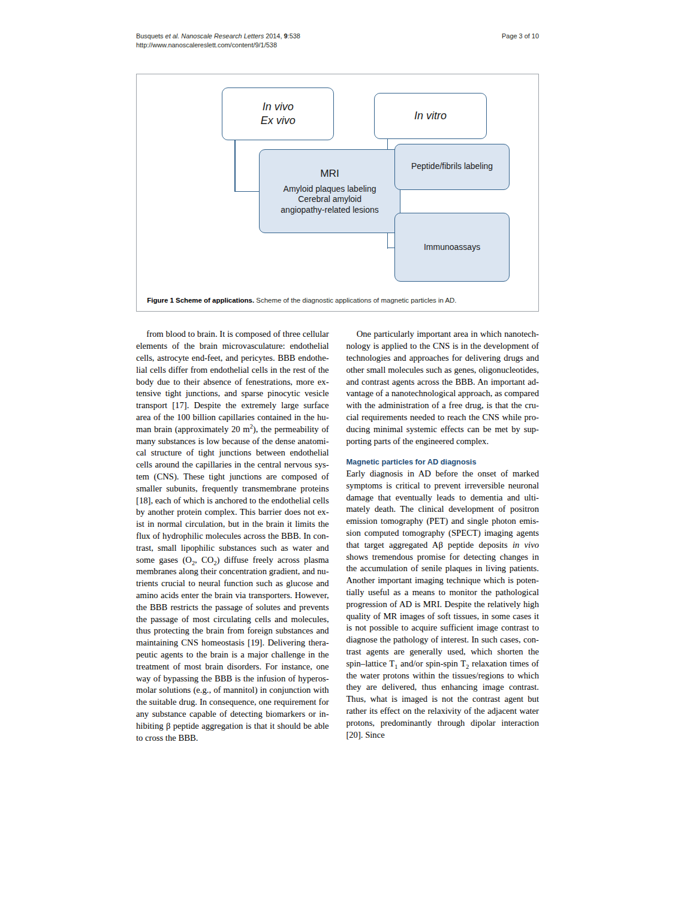Busquets et al. Nanoscale Research Letters 2014, 9:538
http://www.nanoscalereslett.com/content/9/1/538
Page 3 of 10
In vivo
Ex vivo
In vitro
MRI
Amyloid plaques labeling
Cerebral amyloid
angiopathy-related lesions
Peptide/fibrils labeling
Immunoassays
Figure 1 Scheme of applications. Scheme of the diagnostic applications of magnetic particles in AD.
from blood to brain. It is composed of three cellular elements of the brain microvasculature: endothelial cells, astrocyte end-feet, and pericytes. BBB endothelial cells differ from endothelial cells in the rest of the body due to their absence of fenestrations, more extensive tight junctions, and sparse pinocytic vesicle transport [17]. Despite the extremely large surface area of the 100 billion capillaries contained in the human brain (approximately 20 m2), the permeability of many substances is low because of the dense anatomical structure of tight junctions between endothelial cells around the capillaries in the central nervous system (CNS). These tight junctions are composed of smaller subunits, frequently transmembrane proteins [18], each of which is anchored to the endothelial cells by another protein complex. This barrier does not exist in normal circulation, but in the brain it limits the flux of hydrophilic molecules across the BBB. In contrast, small lipophilic substances such as water and some gases (O2, CO2) diffuse freely across plasma membranes along their concentration gradient, and nutrients crucial to neural function such as glucose and amino acids enter the brain via transporters. However, the BBB restricts the passage of solutes and prevents the passage of most circulating cells and molecules, thus protecting the brain from foreign substances and maintaining CNS homeostasis [19]. Delivering therapeutic agents to the brain is a major challenge in the treatment of most brain disorders. For instance, one way of bypassing the BBB is the infusion of hyperosmolar solutions (e.g., of mannitol) in conjunction with the suitable drug. In consequence, one requirement for any substance capable of detecting biomarkers or inhibiting β peptide aggregation is that it should be able to cross the BBB.
One particularly important area in which nanotechnology is applied to the CNS is in the development of technologies and approaches for delivering drugs and other small molecules such as genes, oligonucleotides, and contrast agents across the BBB. An important advantage of a nanotechnological approach, as compared with the administration of a free drug, is that the crucial requirements needed to reach the CNS while producing minimal systemic effects can be met by supporting parts of the engineered complex.
Magnetic particles for AD diagnosis
Early diagnosis in AD before the onset of marked symptoms is critical to prevent irreversible neuronal damage that eventually leads to dementia and ultimately death. The clinical development of positron emission tomography (PET) and single photon emission computed tomography (SPECT) imaging agents that target aggregated Aβ peptide deposits in vivo shows tremendous promise for detecting changes in the accumulation of senile plaques in living patients. Another important imaging technique which is potentially useful as a means to monitor the pathological progression of AD is MRI. Despite the relatively high quality of MR images of soft tissues, in some cases it is not possible to acquire sufficient image contrast to diagnose the pathology of interest. In such cases, contrast agents are generally used, which shorten the spin–lattice T1 and/or spin-spin T2 relaxation times of the water protons within the tissues/regions to which they are delivered, thus enhancing image contrast. Thus, what is imaged is not the contrast agent but rather its effect on the relaxivity of the adjacent water protons, predominantly through dipolar interaction [20]. Since